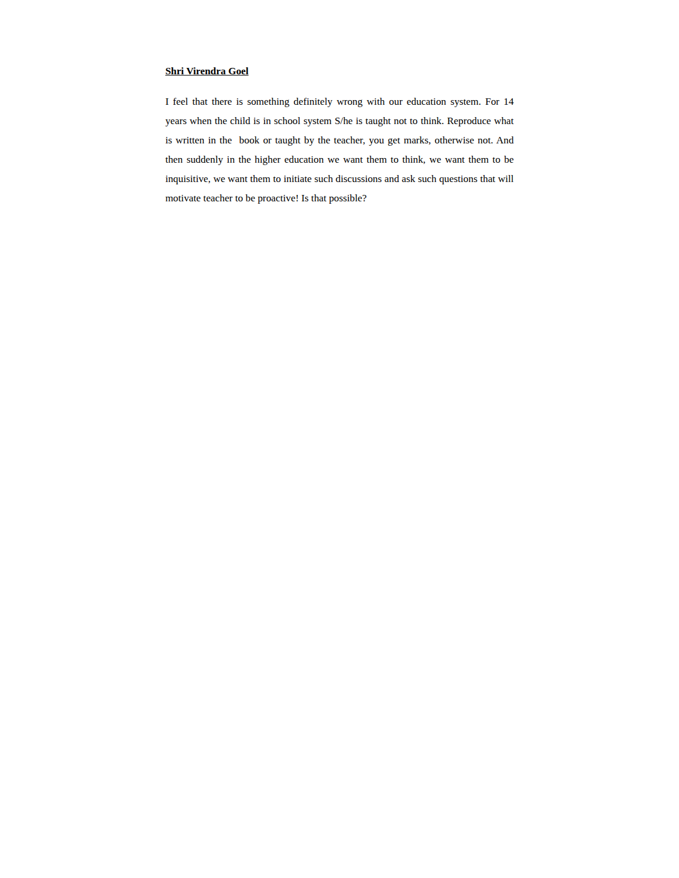Shri Virendra Goel
I feel that there is something definitely wrong with our education system. For 14 years when the child is in school system S/he is taught not to think. Reproduce what is written in the book or taught by the teacher, you get marks, otherwise not. And then suddenly in the higher education we want them to think, we want them to be inquisitive, we want them to initiate such discussions and ask such questions that will motivate teacher to be proactive! Is that possible?